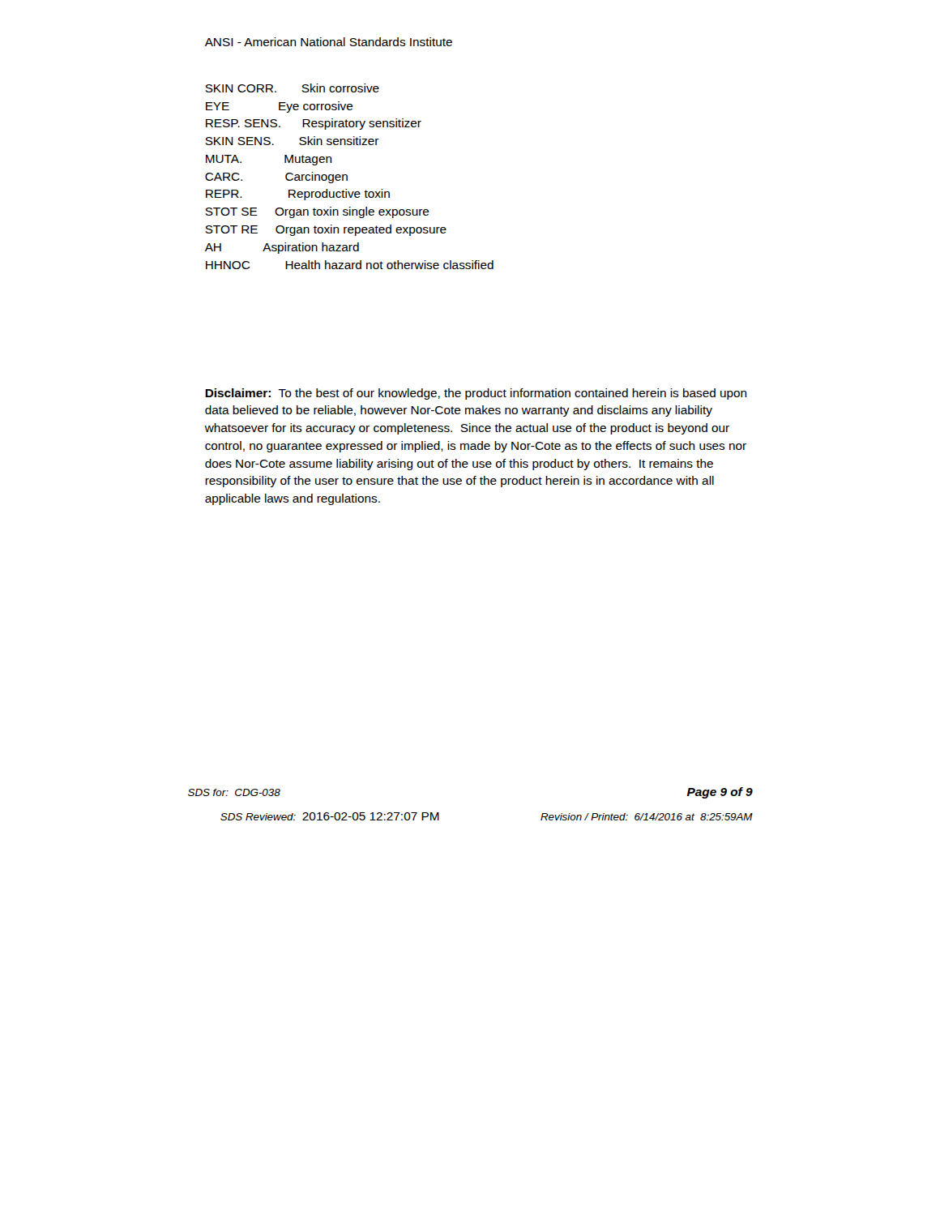ANSI - American National Standards Institute
SKIN CORR. Skin corrosive
EYE Eye corrosive
RESP. SENS. Respiratory sensitizer
SKIN SENS. Skin sensitizer
MUTA. Mutagen
CARC. Carcinogen
REPR. Reproductive toxin
STOT SE Organ toxin single exposure
STOT RE Organ toxin repeated exposure
AH Aspiration hazard
HHNOC Health hazard not otherwise classified
Disclaimer: To the best of our knowledge, the product information contained herein is based upon data believed to be reliable, however Nor-Cote makes no warranty and disclaims any liability whatsoever for its accuracy or completeness. Since the actual use of the product is beyond our control, no guarantee expressed or implied, is made by Nor-Cote as to the effects of such uses nor does Nor-Cote assume liability arising out of the use of this product by others. It remains the responsibility of the user to ensure that the use of the product herein is in accordance with all applicable laws and regulations.
SDS for: CDG-038
Page 9 of 9
SDS Reviewed: 2016-02-05 12:27:07 PM
Revision / Printed: 6/14/2016 at 8:25:59AM